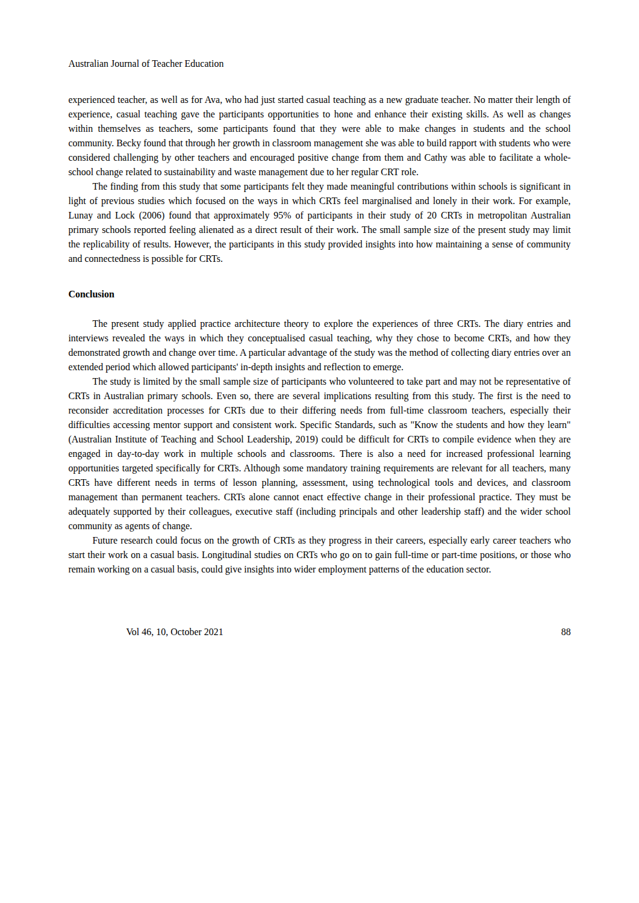Australian Journal of Teacher Education
experienced teacher, as well as for Ava, who had just started casual teaching as a new graduate teacher. No matter their length of experience, casual teaching gave the participants opportunities to hone and enhance their existing skills. As well as changes within themselves as teachers, some participants found that they were able to make changes in students and the school community. Becky found that through her growth in classroom management she was able to build rapport with students who were considered challenging by other teachers and encouraged positive change from them and Cathy was able to facilitate a whole-school change related to sustainability and waste management due to her regular CRT role.
The finding from this study that some participants felt they made meaningful contributions within schools is significant in light of previous studies which focused on the ways in which CRTs feel marginalised and lonely in their work. For example, Lunay and Lock (2006) found that approximately 95% of participants in their study of 20 CRTs in metropolitan Australian primary schools reported feeling alienated as a direct result of their work. The small sample size of the present study may limit the replicability of results. However, the participants in this study provided insights into how maintaining a sense of community and connectedness is possible for CRTs.
Conclusion
The present study applied practice architecture theory to explore the experiences of three CRTs. The diary entries and interviews revealed the ways in which they conceptualised casual teaching, why they chose to become CRTs, and how they demonstrated growth and change over time. A particular advantage of the study was the method of collecting diary entries over an extended period which allowed participants' in-depth insights and reflection to emerge.
The study is limited by the small sample size of participants who volunteered to take part and may not be representative of CRTs in Australian primary schools. Even so, there are several implications resulting from this study. The first is the need to reconsider accreditation processes for CRTs due to their differing needs from full-time classroom teachers, especially their difficulties accessing mentor support and consistent work. Specific Standards, such as "Know the students and how they learn" (Australian Institute of Teaching and School Leadership, 2019) could be difficult for CRTs to compile evidence when they are engaged in day-to-day work in multiple schools and classrooms. There is also a need for increased professional learning opportunities targeted specifically for CRTs. Although some mandatory training requirements are relevant for all teachers, many CRTs have different needs in terms of lesson planning, assessment, using technological tools and devices, and classroom management than permanent teachers. CRTs alone cannot enact effective change in their professional practice. They must be adequately supported by their colleagues, executive staff (including principals and other leadership staff) and the wider school community as agents of change.
Future research could focus on the growth of CRTs as they progress in their careers, especially early career teachers who start their work on a casual basis. Longitudinal studies on CRTs who go on to gain full-time or part-time positions, or those who remain working on a casual basis, could give insights into wider employment patterns of the education sector.
Vol 46, 10, October 2021 88